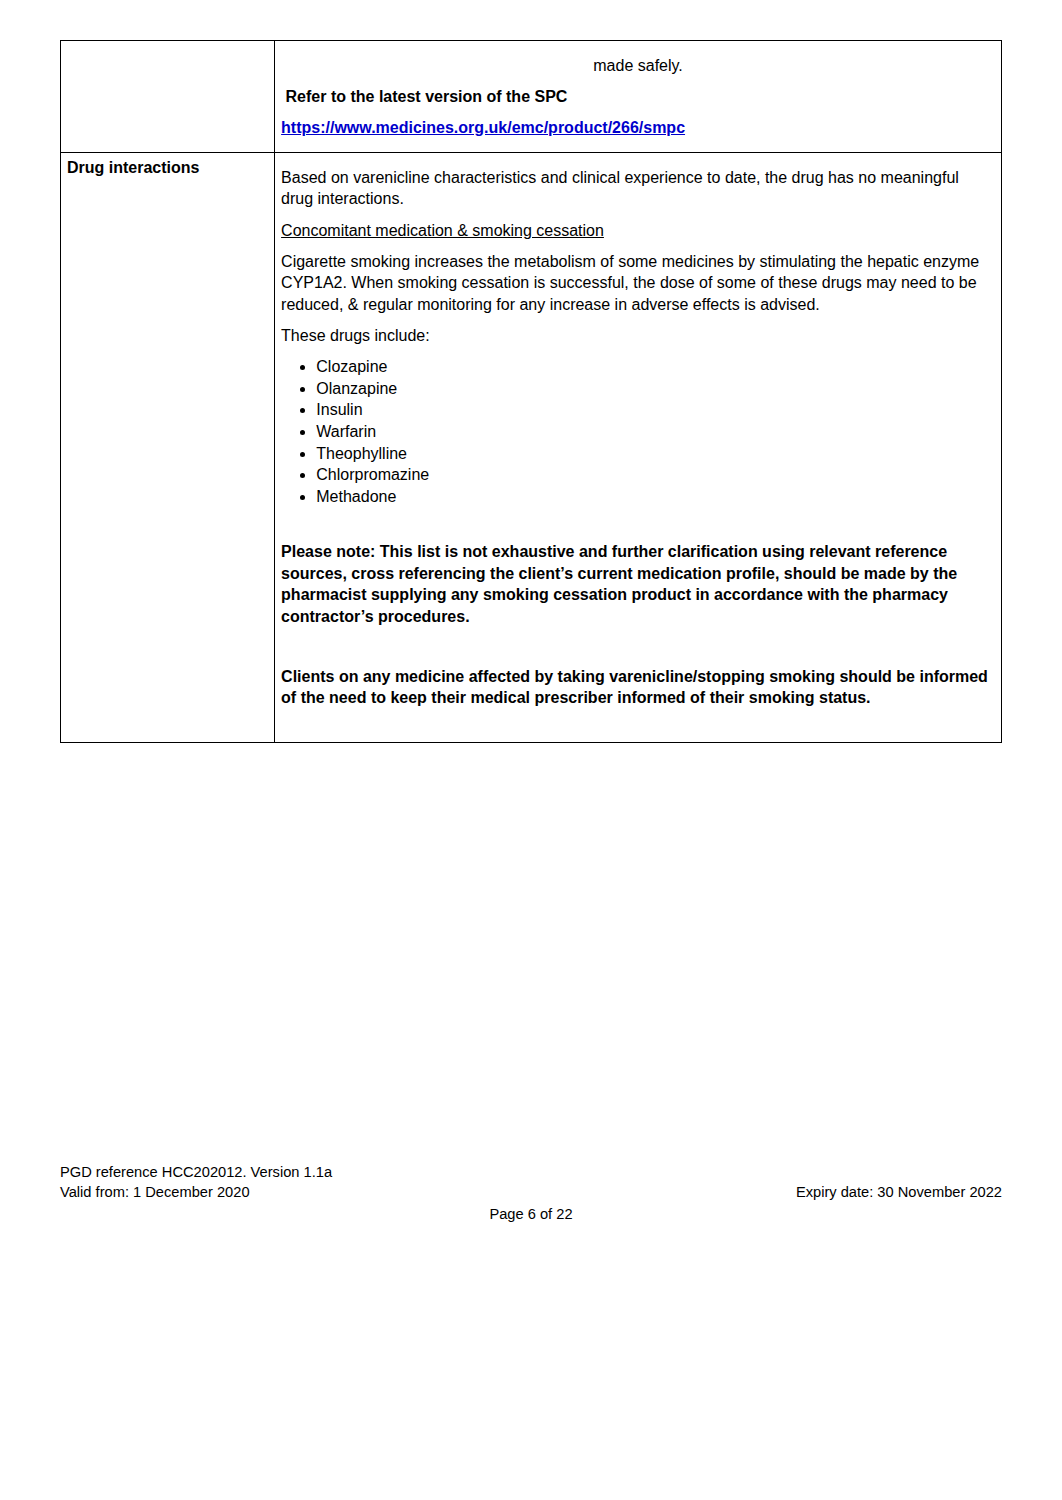| | made safely. Refer to the latest version of the SPC https://www.medicines.org.uk/emc/product/266/smpc |
| Drug interactions | Based on varenicline characteristics and clinical experience to date, the drug has no meaningful drug interactions. Concomitant medication & smoking cessation Cigarette smoking increases the metabolism of some medicines by stimulating the hepatic enzyme CYP1A2. When smoking cessation is successful, the dose of some of these drugs may need to be reduced, & regular monitoring for any increase in adverse effects is advised. These drugs include: Clozapine Olanzapine Insulin Warfarin Theophylline Chlorpromazine Methadone Please note: This list is not exhaustive and further clarification using relevant reference sources, cross referencing the client’s current medication profile, should be made by the pharmacist supplying any smoking cessation product in accordance with the pharmacy contractor’s procedures. Clients on any medicine affected by taking varenicline/stopping smoking should be informed of the need to keep their medical prescriber informed of their smoking status. |
PGD reference HCC202012. Version 1.1a
Valid from: 1 December 2020 Expiry date: 30 November 2022
Page 6 of 22